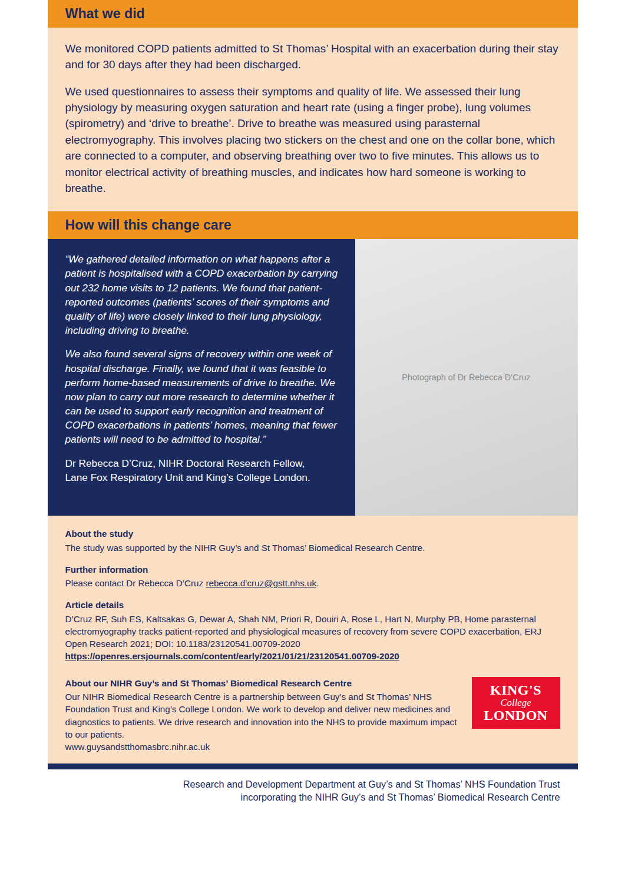What we did
We monitored COPD patients admitted to St Thomas’ Hospital with an exacerbation during their stay and for 30 days after they had been discharged.
We used questionnaires to assess their symptoms and quality of life. We assessed their lung physiology by measuring oxygen saturation and heart rate (using a finger probe), lung volumes (spirometry) and ‘drive to breathe’. Drive to breathe was measured using parasternal electromyography. This involves placing two stickers on the chest and one on the collar bone, which are connected to a computer, and observing breathing over two to five minutes. This allows us to monitor electrical activity of breathing muscles, and indicates how hard someone is working to breathe.
How will this change care
“We gathered detailed information on what happens after a patient is hospitalised with a COPD exacerbation by carrying out 232 home visits to 12 patients. We found that patient-reported outcomes (patients’ scores of their symptoms and quality of life) were closely linked to their lung physiology, including driving to breathe.
We also found several signs of recovery within one week of hospital discharge. Finally, we found that it was feasible to perform home-based measurements of drive to breathe. We now plan to carry out more research to determine whether it can be used to support early recognition and treatment of COPD exacerbations in patients’ homes, meaning that fewer patients will need to be admitted to hospital.”
Dr Rebecca D’Cruz, NIHR Doctoral Research Fellow,
Lane Fox Respiratory Unit and King’s College London.
Photograph of Dr Rebecca D’Cruz
About the study
The study was supported by the NIHR Guy’s and St Thomas’ Biomedical Research Centre.
Further information
Please contact Dr Rebecca D’Cruz rebecca.d’cruz@gstt.nhs.uk.
Article details
D’Cruz RF, Suh ES, Kaltsakas G, Dewar A, Shah NM, Priori R, Douiri A, Rose L, Hart N, Murphy PB, Home parasternal electromyography tracks patient-reported and physiological measures of recovery from severe COPD exacerbation, ERJ Open Research 2021; DOI: 10.1183/23120541.00709-2020
https://openres.ersjournals.com/content/early/2021/01/21/23120541.00709-2020
About our NIHR Guy’s and St Thomas’ Biomedical Research Centre
Our NIHR Biomedical Research Centre is a partnership between Guy’s and St Thomas’ NHS Foundation Trust and King’s College London. We work to develop and deliver new medicines and diagnostics to patients. We drive research and innovation into the NHS to provide maximum impact to our patients.
www.guysandstthomasbrc.nihr.ac.uk
KING'S
College
LONDON
Research and Development Department at Guy’s and St Thomas’ NHS Foundation Trust
incorporating the NIHR Guy’s and St Thomas’ Biomedical Research Centre